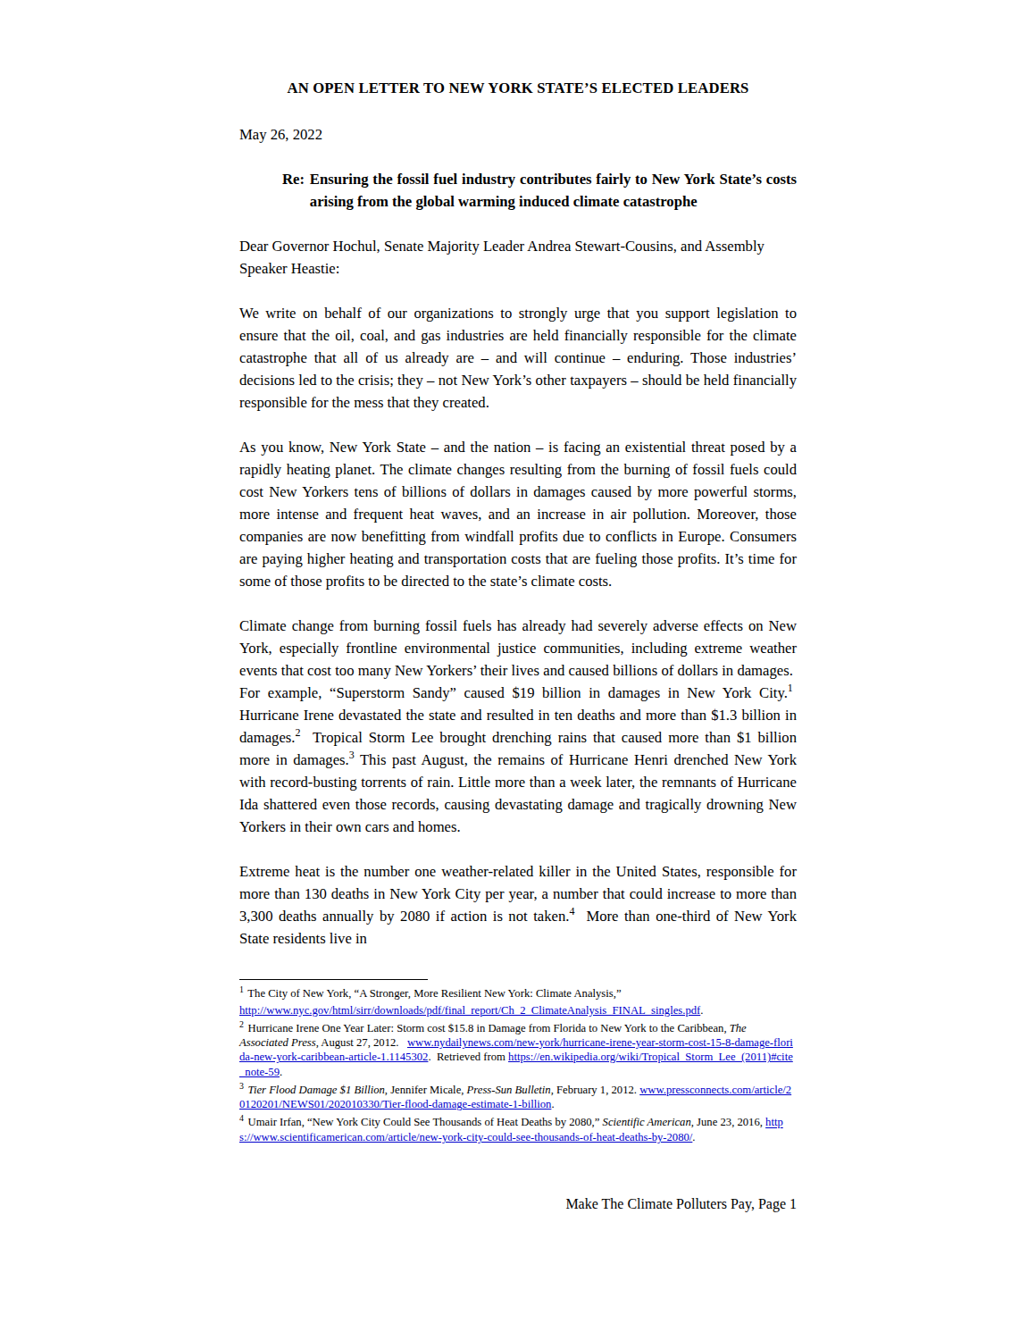An Open Letter to New York State’s Elected Leaders
May 26, 2022
Re: Ensuring the fossil fuel industry contributes fairly to New York State’s costs arising from the global warming induced climate catastrophe
Dear Governor Hochul, Senate Majority Leader Andrea Stewart-Cousins, and Assembly Speaker Heastie:
We write on behalf of our organizations to strongly urge that you support legislation to ensure that the oil, coal, and gas industries are held financially responsible for the climate catastrophe that all of us already are – and will continue – enduring. Those industries’ decisions led to the crisis; they – not New York’s other taxpayers – should be held financially responsible for the mess that they created.
As you know, New York State – and the nation – is facing an existential threat posed by a rapidly heating planet. The climate changes resulting from the burning of fossil fuels could cost New Yorkers tens of billions of dollars in damages caused by more powerful storms, more intense and frequent heat waves, and an increase in air pollution. Moreover, those companies are now benefitting from windfall profits due to conflicts in Europe. Consumers are paying higher heating and transportation costs that are fueling those profits. It’s time for some of those profits to be directed to the state’s climate costs.
Climate change from burning fossil fuels has already had severely adverse effects on New York, especially frontline environmental justice communities, including extreme weather events that cost too many New Yorkers’ their lives and caused billions of dollars in damages. For example, “Superstorm Sandy” caused $19 billion in damages in New York City.1 Hurricane Irene devastated the state and resulted in ten deaths and more than $1.3 billion in damages.2 Tropical Storm Lee brought drenching rains that caused more than $1 billion more in damages.3 This past August, the remains of Hurricane Henri drenched New York with record-busting torrents of rain. Little more than a week later, the remnants of Hurricane Ida shattered even those records, causing devastating damage and tragically drowning New Yorkers in their own cars and homes.
Extreme heat is the number one weather-related killer in the United States, responsible for more than 130 deaths in New York City per year, a number that could increase to more than 3,300 deaths annually by 2080 if action is not taken.4 More than one-third of New York State residents live in
1 The City of New York, “A Stronger, More Resilient New York: Climate Analysis,”
http://www.nyc.gov/html/sirr/downloads/pdf/final_report/Ch_2_ClimateAnalysis_FINAL_singles.pdf.
2 Hurricane Irene One Year Later: Storm cost $15.8 in Damage from Florida to New York to the Caribbean, The Associated Press, August 27, 2012. www.nydailynews.com/new-york/hurricane-irene-year-storm-cost-15-8-damage-florida-new-york-caribbean-article-1.1145302. Retrieved from https://en.wikipedia.org/wiki/Tropical_Storm_Lee_(2011)#cite_note-59.
3 Tier Flood Damage $1 Billion, Jennifer Micale, Press-Sun Bulletin, February 1, 2012. www.pressconnects.com/article/20120201/NEWS01/202010330/Tier-flood-damage-estimate-1-billion.
4 Umair Irfan, “New York City Could See Thousands of Heat Deaths by 2080,” Scientific American, June 23, 2016, https://www.scientificamerican.com/article/new-york-city-could-see-thousands-of-heat-deaths-by-2080/.
Make The Climate Polluters Pay, Page 1